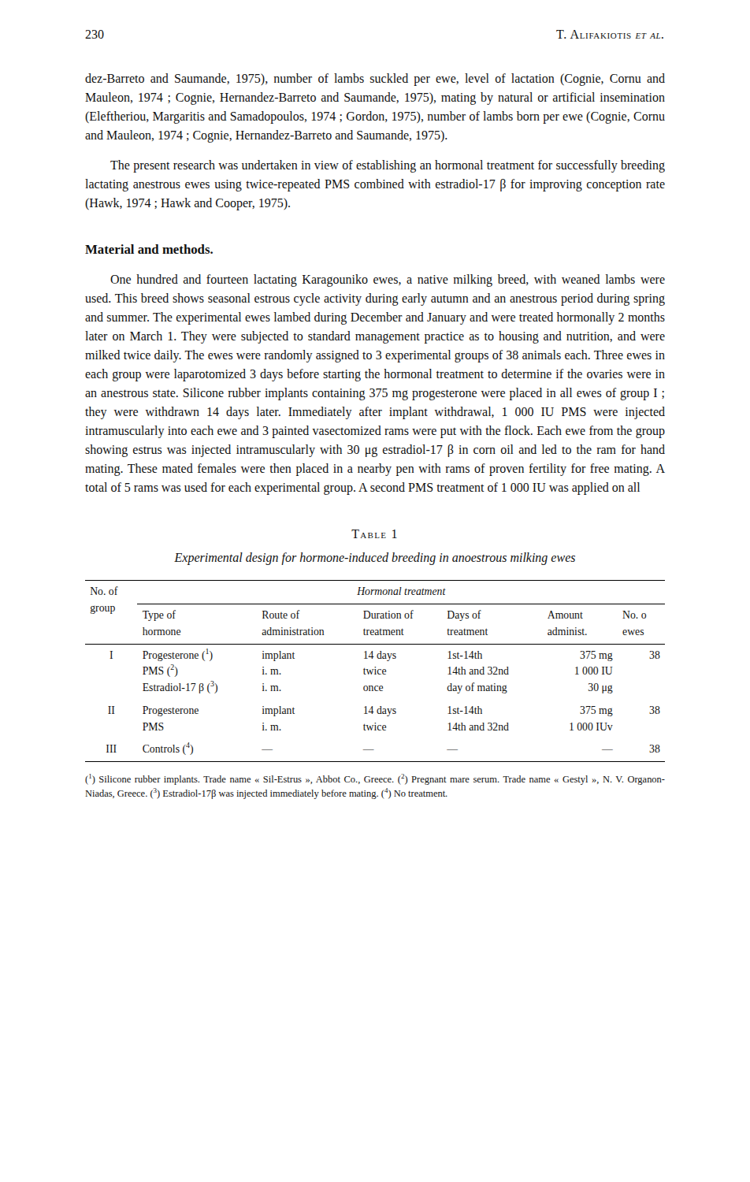230 T. Alifakiotis et al.
dez-Barreto and Saumande, 1975), number of lambs suckled per ewe, level of lactation (Cognie, Cornu and Mauleon, 1974 ; Cognie, Hernandez-Barreto and Saumande, 1975), mating by natural or artificial insemination (Eleftheriou, Margaritis and Samadopoulos, 1974 ; Gordon, 1975), number of lambs born per ewe (Cognie, Cornu and Mauleon, 1974 ; Cognie, Hernandez-Barreto and Saumande, 1975).
The present research was undertaken in view of establishing an hormonal treatment for successfully breeding lactating anestrous ewes using twice-repeated PMS combined with estradiol-17 β for improving conception rate (Hawk, 1974 ; Hawk and Cooper, 1975).
Material and methods.
One hundred and fourteen lactating Karagouniko ewes, a native milking breed, with weaned lambs were used. This breed shows seasonal estrous cycle activity during early autumn and an anestrous period during spring and summer. The experimental ewes lambed during December and January and were treated hormonally 2 months later on March 1. They were subjected to standard management practice as to housing and nutrition, and were milked twice daily. The ewes were randomly assigned to 3 experimental groups of 38 animals each. Three ewes in each group were laparotomized 3 days before starting the hormonal treatment to determine if the ovaries were in an anestrous state. Silicone rubber implants containing 375 mg progesterone were placed in all ewes of group I ; they were withdrawn 14 days later. Immediately after implant withdrawal, 1 000 IU PMS were injected intramuscularly into each ewe and 3 painted vasectomized rams were put with the flock. Each ewe from the group showing estrus was injected intramuscularly with 30 μg estradiol-17 β in corn oil and led to the ram for hand mating. These mated females were then placed in a nearby pen with rams of proven fertility for free mating. A total of 5 rams was used for each experimental group. A second PMS treatment of 1 000 IU was applied on all
Table 1
Experimental design for hormone-induced breeding in anoestrous milking ewes
| No. of group | Hormonal treatment |
| --- | --- |
| Type of hormone | Route of administration | Duration of treatment | Days of treatment | Amount administ. | No. o ewes |
| I | Progesterone ( 1 ) PMS ( 2 ) Estradiol-17 β ( 3 ) | implant i. m. i. m. | 14 days twice once | 1st-14th 14th and 32nd day of mating | 375 mg 1 000 IU 30 μg | 38 |
| II | Progesterone PMS | implant i. m. | 14 days twice | 1st-14th 14th and 32nd | 375 mg 1 000 IUv | 38 |
| III | Controls ( 4 ) | — | — | — | — | 38 |
(1) Silicone rubber implants. Trade name « Sil-Estrus », Abbot Co., Greece. (2) Pregnant mare serum. Trade name « Gestyl », N. V. Organon-Niadas, Greece. (3) Estradiol-17β was injected immediately before mating. (4) No treatment.